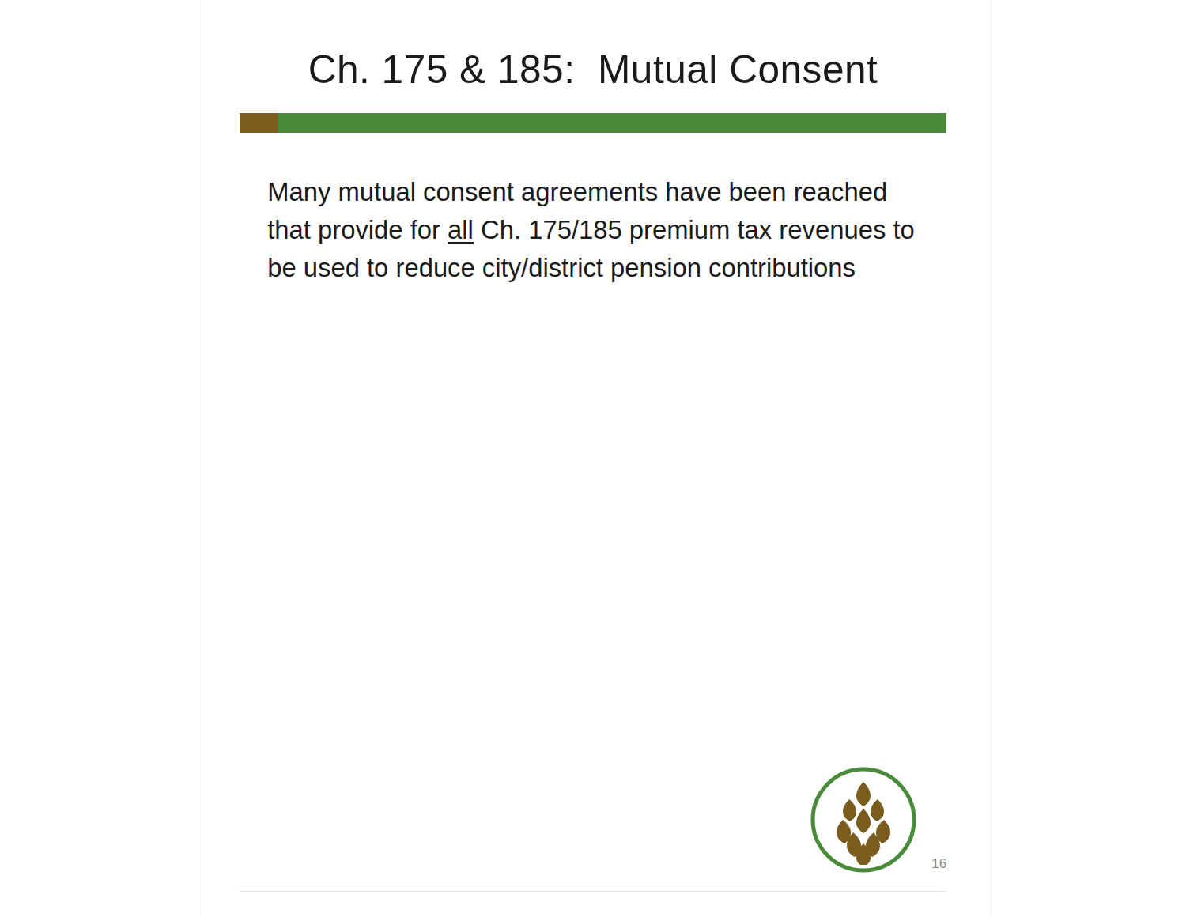Ch. 175 & 185: Mutual Consent
Many mutual consent agreements have been reached that provide for all Ch. 175/185 premium tax revenues to be used to reduce city/district pension contributions
16